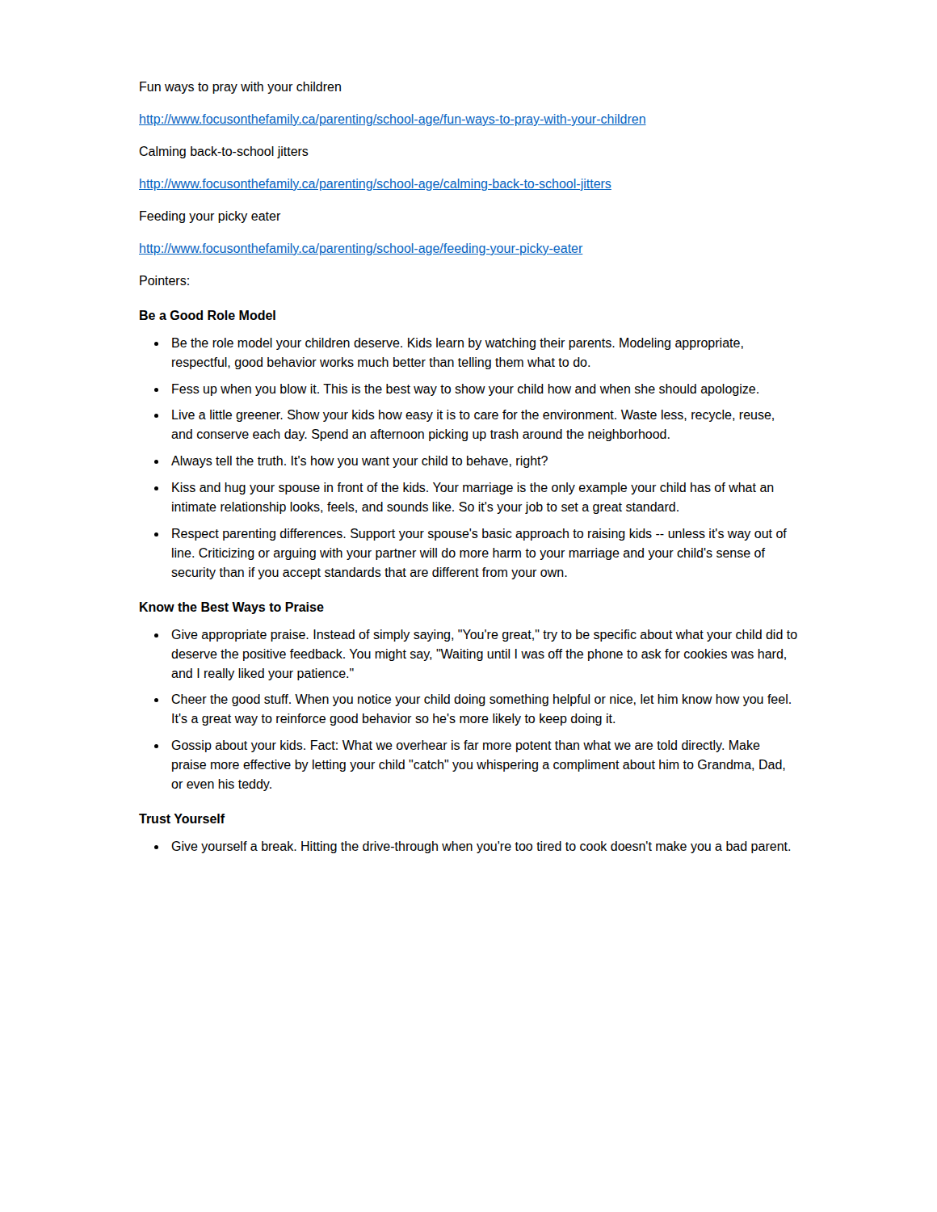Fun ways to pray with your children
http://www.focusonthefamily.ca/parenting/school-age/fun-ways-to-pray-with-your-children
Calming back-to-school jitters
http://www.focusonthefamily.ca/parenting/school-age/calming-back-to-school-jitters
Feeding your picky eater
http://www.focusonthefamily.ca/parenting/school-age/feeding-your-picky-eater
Pointers:
Be a Good Role Model
Be the role model your children deserve. Kids learn by watching their parents. Modeling appropriate, respectful, good behavior works much better than telling them what to do.
Fess up when you blow it. This is the best way to show your child how and when she should apologize.
Live a little greener. Show your kids how easy it is to care for the environment. Waste less, recycle, reuse, and conserve each day. Spend an afternoon picking up trash around the neighborhood.
Always tell the truth. It's how you want your child to behave, right?
Kiss and hug your spouse in front of the kids. Your marriage is the only example your child has of what an intimate relationship looks, feels, and sounds like. So it's your job to set a great standard.
Respect parenting differences. Support your spouse's basic approach to raising kids -- unless it's way out of line. Criticizing or arguing with your partner will do more harm to your marriage and your child's sense of security than if you accept standards that are different from your own.
Know the Best Ways to Praise
Give appropriate praise. Instead of simply saying, "You're great," try to be specific about what your child did to deserve the positive feedback. You might say, "Waiting until I was off the phone to ask for cookies was hard, and I really liked your patience."
Cheer the good stuff. When you notice your child doing something helpful or nice, let him know how you feel. It's a great way to reinforce good behavior so he's more likely to keep doing it.
Gossip about your kids. Fact: What we overhear is far more potent than what we are told directly. Make praise more effective by letting your child "catch" you whispering a compliment about him to Grandma, Dad, or even his teddy.
Trust Yourself
Give yourself a break. Hitting the drive-through when you're too tired to cook doesn't make you a bad parent.